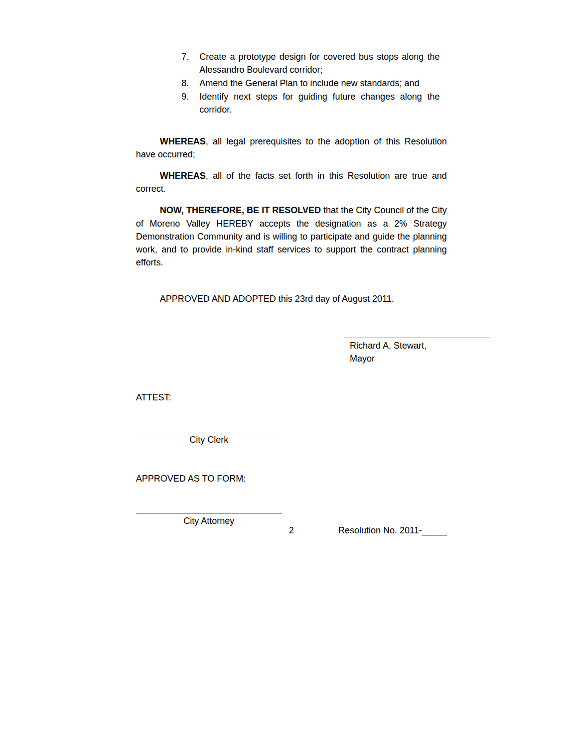7. Create a prototype design for covered bus stops along the Alessandro Boulevard corridor;
8. Amend the General Plan to include new standards; and
9. Identify next steps for guiding future changes along the corridor.
WHEREAS, all legal prerequisites to the adoption of this Resolution have occurred;
WHEREAS, all of the facts set forth in this Resolution are true and correct.
NOW, THEREFORE, BE IT RESOLVED that the City Council of the City of Moreno Valley HEREBY accepts the designation as a 2% Strategy Demonstration Community and is willing to participate and guide the planning work, and to provide in-kind staff services to support the contract planning efforts.
APPROVED AND ADOPTED this 23rd day of August 2011.
Richard A. Stewart, Mayor
ATTEST:
City Clerk
APPROVED AS TO FORM:
City Attorney
2 Resolution No. 2011-_____